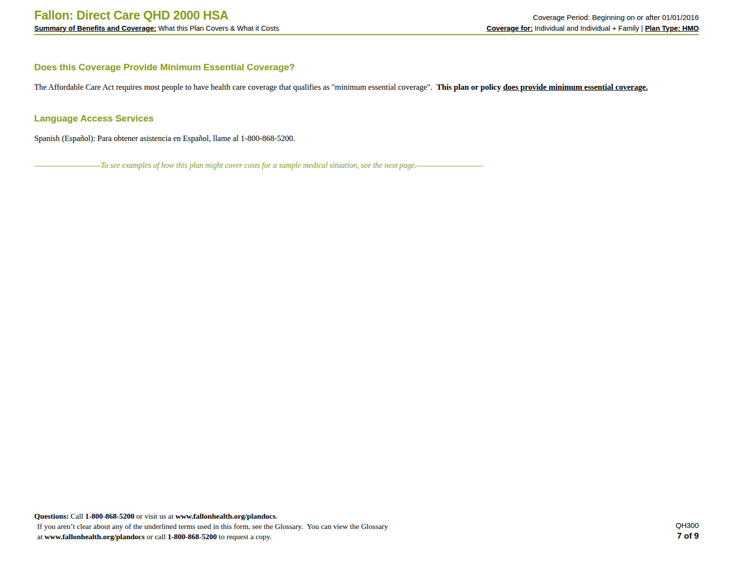Fallon: Direct Care QHD 2000 HSA
Coverage Period: Beginning on or after 01/01/2016
Summary of Benefits and Coverage: What this Plan Covers & What it Costs
Coverage for: Individual and Individual + Family | Plan Type: HMO
Does this Coverage Provide Minimum Essential Coverage?
The Affordable Care Act requires most people to have health care coverage that qualifies as "minimum essential coverage". This plan or policy does provide minimum essential coverage.
Language Access Services
Spanish (Español): Para obtener asistencia en Español, llame al 1-800-868-5200.
–––––––––––––––––To see examples of how this plan might cover costs for a sample medical situation, see the next page.–––––––––––––––––
Questions: Call 1-800-868-5200 or visit us at www.fallonhealth.org/plandocs.
If you aren’t clear about any of the underlined terms used in this form, see the Glossary. You can view the Glossary
at www.fallonhealth.org/plandocs or call 1-800-868-5200 to request a copy.
QH300
7 of 9